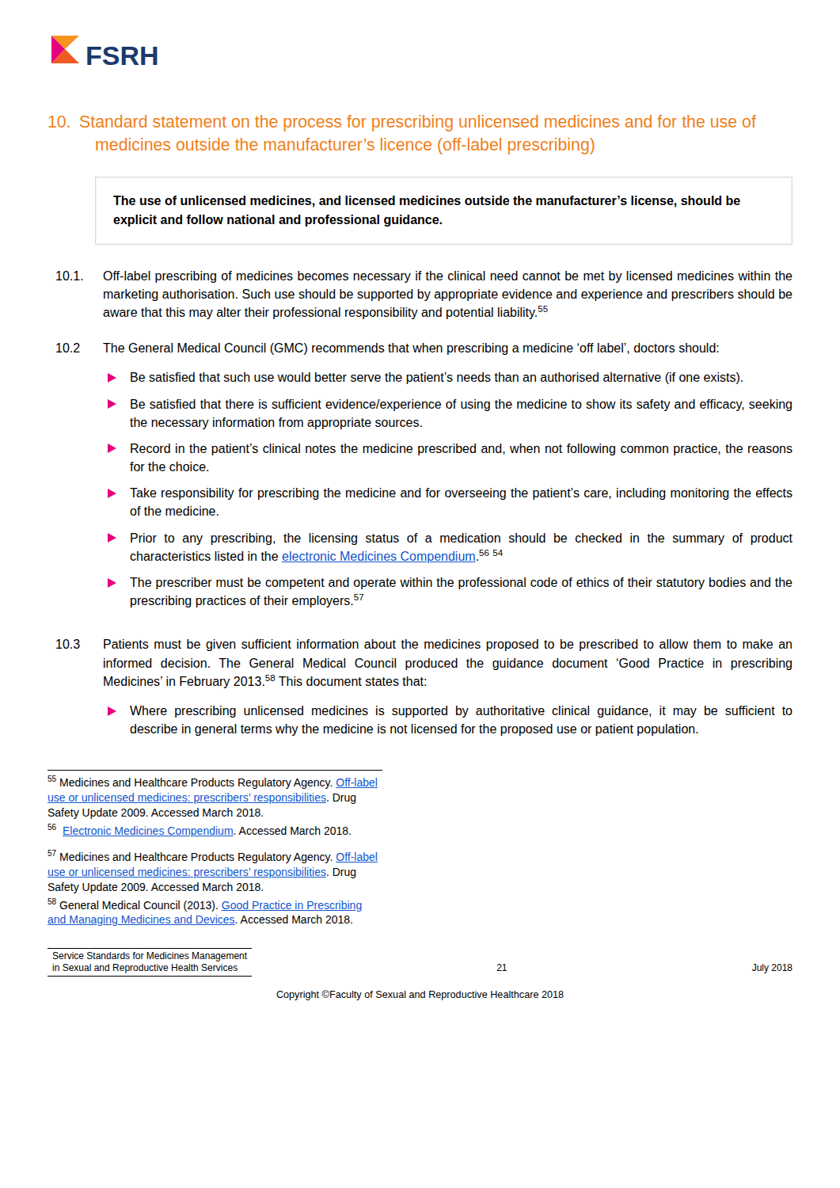FSRH
10. Standard statement on the process for prescribing unlicensed medicines and for the use of medicines outside the manufacturer’s licence (off-label prescribing)
The use of unlicensed medicines, and licensed medicines outside the manufacturer’s license, should be explicit and follow national and professional guidance.
10.1.
Off-label prescribing of medicines becomes necessary if the clinical need cannot be met by licensed medicines within the marketing authorisation. Such use should be supported by appropriate evidence and experience and prescribers should be aware that this may alter their professional responsibility and potential liability.55
10.2
The General Medical Council (GMC) recommends that when prescribing a medicine ‘off label’, doctors should:
Be satisfied that such use would better serve the patient’s needs than an authorised alternative (if one exists).
Be satisfied that there is sufficient evidence/experience of using the medicine to show its safety and efficacy, seeking the necessary information from appropriate sources.
Record in the patient’s clinical notes the medicine prescribed and, when not following common practice, the reasons for the choice.
Take responsibility for prescribing the medicine and for overseeing the patient’s care, including monitoring the effects of the medicine.
Prior to any prescribing, the licensing status of a medication should be checked in the summary of product characteristics listed in the electronic Medicines Compendium.56 54
The prescriber must be competent and operate within the professional code of ethics of their statutory bodies and the prescribing practices of their employers.57
10.3
Patients must be given sufficient information about the medicines proposed to be prescribed to allow them to make an informed decision. The General Medical Council produced the guidance document ‘Good Practice in prescribing Medicines’ in February 2013.58 This document states that:
Where prescribing unlicensed medicines is supported by authoritative clinical guidance, it may be sufficient to describe in general terms why the medicine is not licensed for the proposed use or patient population.
55 Medicines and Healthcare Products Regulatory Agency. Off-label use or unlicensed medicines: prescribers’ responsibilities. Drug Safety Update 2009. Accessed March 2018.
56 Electronic Medicines Compendium. Accessed March 2018.
57 Medicines and Healthcare Products Regulatory Agency. Off-label use or unlicensed medicines: prescribers’ responsibilities. Drug Safety Update 2009. Accessed March 2018.
58 General Medical Council (2013). Good Practice in Prescribing and Managing Medicines and Devices. Accessed March 2018.
Service Standards for Medicines Management
in Sexual and Reproductive Health Services
21
July 2018
Copyright ©Faculty of Sexual and Reproductive Healthcare 2018